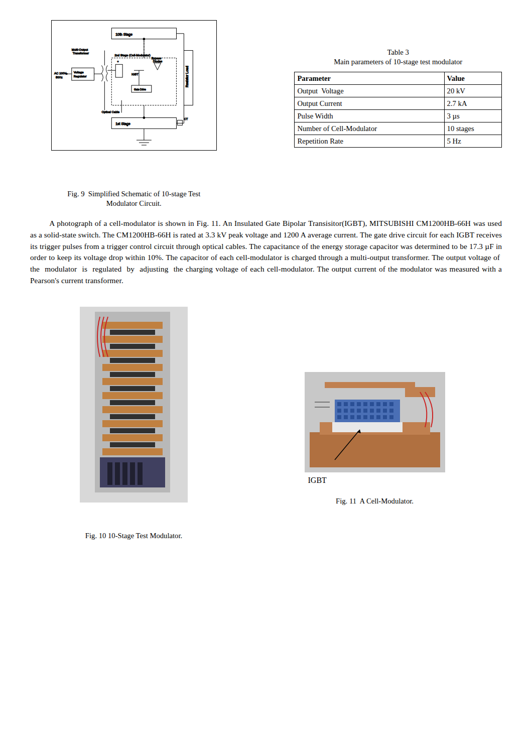Fig. 9 Simplified Schematic of 10-stage Test
Modulator Circuit.
Table 3
Main parameters of 10-stage test modulator
| Parameter | Value |
| --- | --- |
| Output Voltage | 20 kV |
| Output Current | 2.7 kA |
| Pulse Width | 3 µs |
| Number of Cell-Modulator | 10 stages |
| Repetition Rate | 5 Hz |
A photograph of a cell-modulator is shown in Fig. 11. An Insulated Gate Bipolar Transisitor(IGBT), MITSUBISHI CM1200HB-66H was used as a solid-state switch. The CM1200HB-66H is rated at 3.3 kV peak voltage and 1200 A average current. The gate drive circuit for each IGBT receives its trigger pulses from a trigger control circuit through optical cables. The capacitance of the energy storage capacitor was determined to be 17.3 µF in order to keep its voltage drop within 10%. The capacitor of each cell-modulator is charged through a multi-output transformer. The output voltage of the modulator is regulated by adjusting the charging voltage of each cell-modulator. The output current of the modulator was measured with a Pearson's current transformer.
Fig. 10 10-Stage Test Modulator.
IGBT
Fig. 11 A Cell-Modulator.